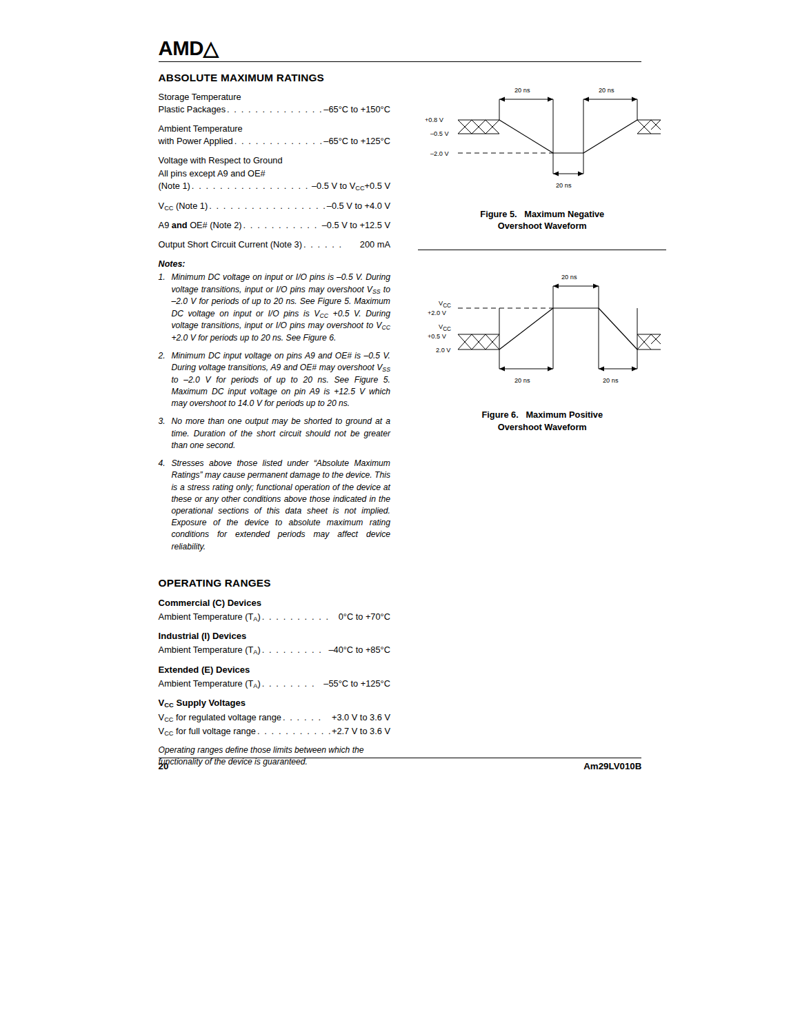AMD△
ABSOLUTE MAXIMUM RATINGS
Storage Temperature Plastic Packages . . . . . . . . . . . . . . . –65°C to +150°C
Ambient Temperature with Power Applied . . . . . . . . . . . . . . –65°C to +125°C
Voltage with Respect to Ground All pins except A9 and OE# (Note 1) . . . . . . . . . . . . . . . . . . –0.5 V to VCC+0.5 V
VCC (Note 1) . . . . . . . . . . . . . . . . . . . –0.5 V to +4.0 V
A9 and OE# (Note 2) . . . . . . . . . . . –0.5 V to +12.5 V
Output Short Circuit Current (Note 3) . . . . . . 200 mA
Notes:
Minimum DC voltage on input or I/O pins is –0.5 V. During voltage transitions, input or I/O pins may overshoot VSS to –2.0 V for periods of up to 20 ns. See Figure 5. Maximum DC voltage on input or I/O pins is VCC +0.5 V. During voltage transitions, input or I/O pins may overshoot to VCC +2.0 V for periods up to 20 ns. See Figure 6.
Minimum DC input voltage on pins A9 and OE# is –0.5 V. During voltage transitions, A9 and OE# may overshoot VSS to –2.0 V for periods of up to 20 ns. See Figure 5. Maximum DC input voltage on pin A9 is +12.5 V which may overshoot to 14.0 V for periods up to 20 ns.
No more than one output may be shorted to ground at a time. Duration of the short circuit should not be greater than one second.
Stresses above those listed under “Absolute Maximum Ratings” may cause permanent damage to the device. This is a stress rating only; functional operation of the device at these or any other conditions above those indicated in the operational sections of this data sheet is not implied. Exposure of the device to absolute maximum rating conditions for extended periods may affect device reliability.
20 ns 20 ns +0.8 V –0.5 V –2.0 V 20 ns
Figure 5. Maximum Negative
Overshoot Waveform
20 ns VCC +2.0 V VCC +0.5 V 2.0 V 20 ns 20 ns
Figure 6. Maximum Positive
Overshoot Waveform
OPERATING RANGES
Commercial (C) Devices
Ambient Temperature (TA) . . . . . . . . . . 0°C to +70°C
Industrial (I) Devices
Ambient Temperature (TA) . . . . . . . . . –40°C to +85°C
Extended (E) Devices
Ambient Temperature (TA) . . . . . . . . –55°C to +125°C
VCC Supply Voltages
VCC for regulated voltage range . . . . . . +3.0 V to 3.6 V
VCC for full voltage range . . . . . . . . . . . +2.7 V to 3.6 V
Operating ranges define those limits between which the functionality of the device is guaranteed.
20 Am29LV010B